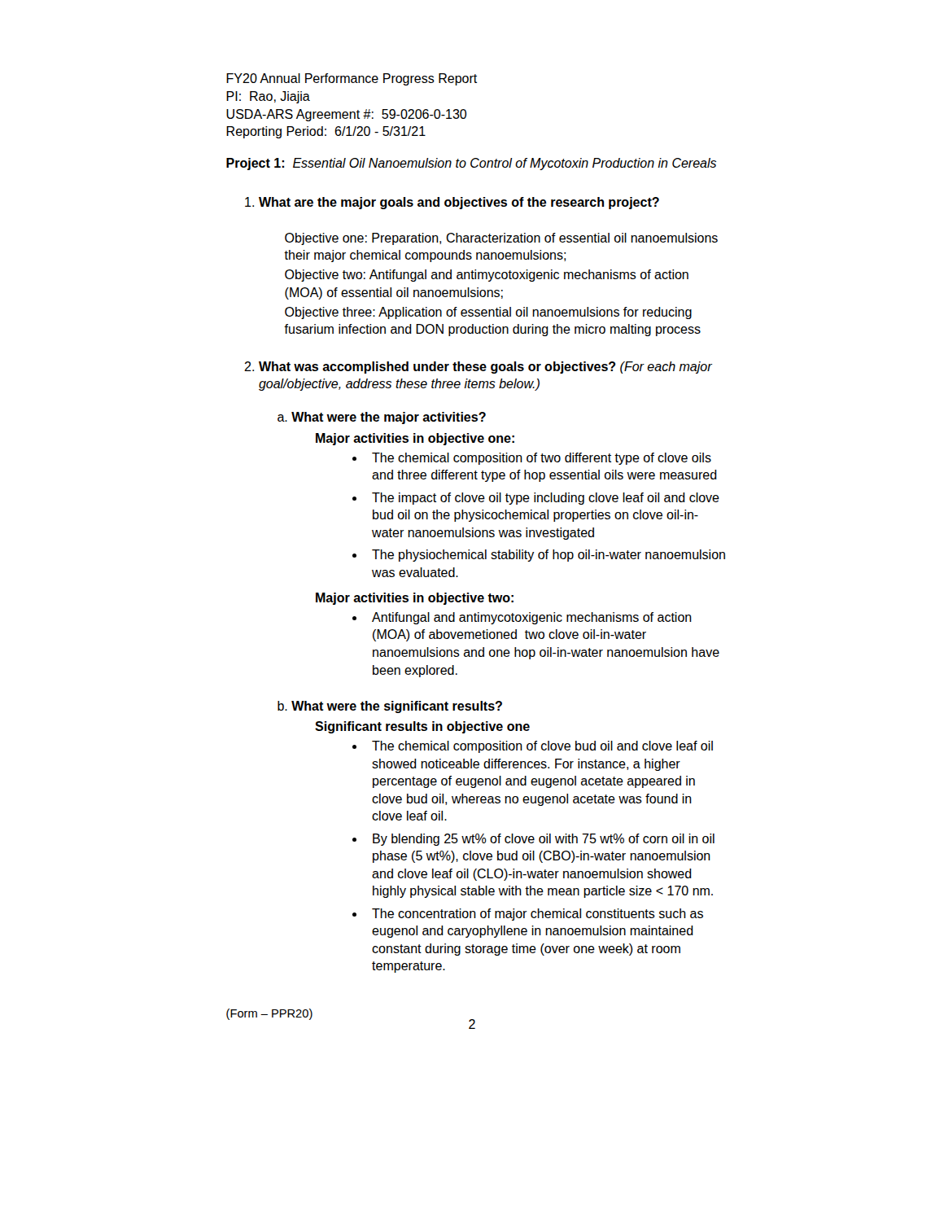FY20 Annual Performance Progress Report
PI: Rao, Jiajia
USDA-ARS Agreement #: 59-0206-0-130
Reporting Period: 6/1/20 - 5/31/21
Project 1: Essential Oil Nanoemulsion to Control of Mycotoxin Production in Cereals
What are the major goals and objectives of the research project?
Objective one: Preparation, Characterization of essential oil nanoemulsions their major chemical compounds nanoemulsions;
Objective two: Antifungal and antimycotoxigenic mechanisms of action (MOA) of essential oil nanoemulsions;
Objective three: Application of essential oil nanoemulsions for reducing fusarium infection and DON production during the micro malting process
What was accomplished under these goals or objectives? (For each major goal/objective, address these three items below.)
What were the major activities?
Major activities in objective one:
The chemical composition of two different type of clove oils and three different type of hop essential oils were measured
The impact of clove oil type including clove leaf oil and clove bud oil on the physicochemical properties on clove oil-in-water nanoemulsions was investigated
The physiochemical stability of hop oil-in-water nanoemulsion was evaluated.
Major activities in objective two:
Antifungal and antimycotoxigenic mechanisms of action (MOA) of abovemetioned two clove oil-in-water nanoemulsions and one hop oil-in-water nanoemulsion have been explored.
What were the significant results?
Significant results in objective one
The chemical composition of clove bud oil and clove leaf oil showed noticeable differences. For instance, a higher percentage of eugenol and eugenol acetate appeared in clove bud oil, whereas no eugenol acetate was found in clove leaf oil.
By blending 25 wt% of clove oil with 75 wt% of corn oil in oil phase (5 wt%), clove bud oil (CBO)-in-water nanoemulsion and clove leaf oil (CLO)-in-water nanoemulsion showed highly physical stable with the mean particle size < 170 nm.
The concentration of major chemical constituents such as eugenol and caryophyllene in nanoemulsion maintained constant during storage time (over one week) at room temperature.
(Form – PPR20)
2